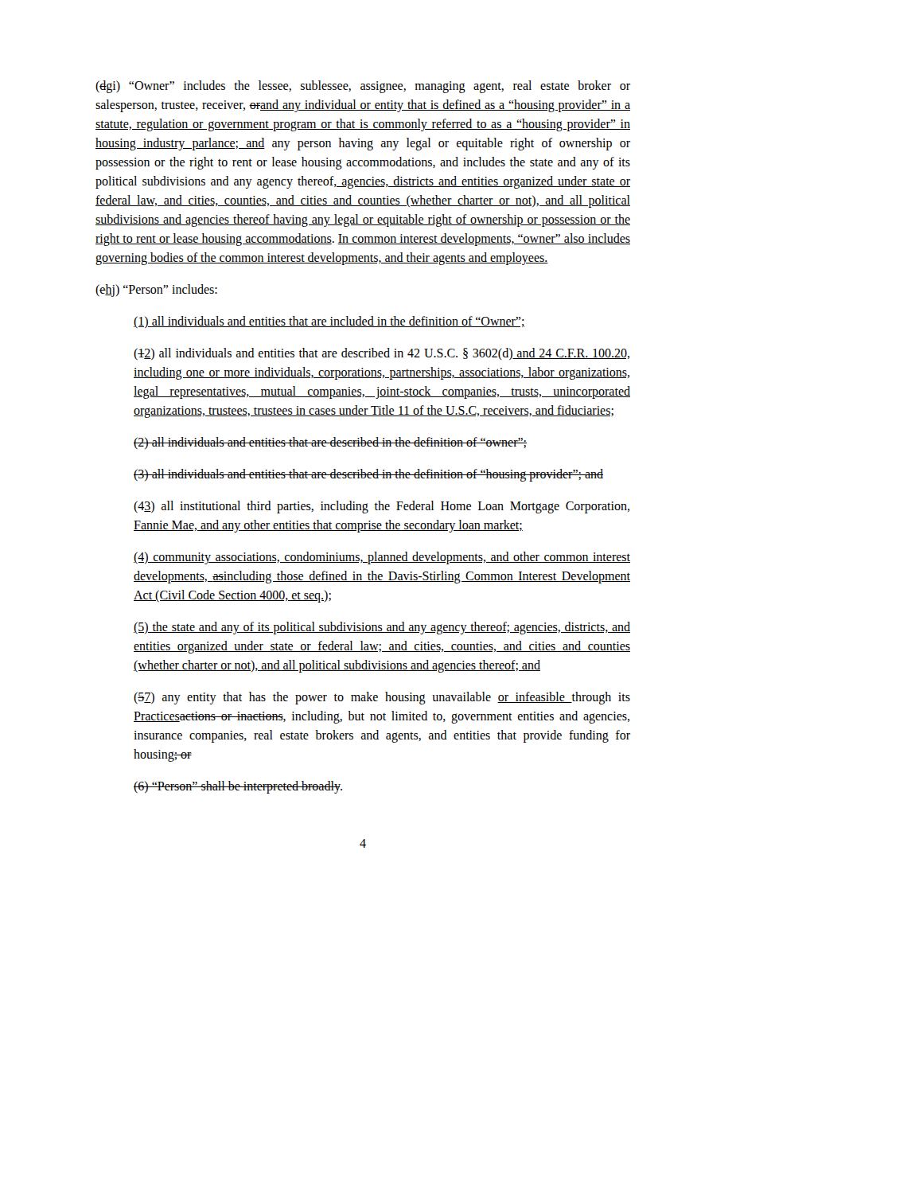(dgi) “Owner” includes the lessee, sublessee, assignee, managing agent, real estate broker or salesperson, trustee, receiver, or and any individual or entity that is defined as a “housing provider” in a statute, regulation or government program or that is commonly referred to as a “housing provider” in housing industry parlance; and any person having any legal or equitable right of ownership or possession or the right to rent or lease housing accommodations, and includes the state and any of its political subdivisions and any agency thereof, agencies, districts and entities organized under state or federal law, and cities, counties, and cities and counties (whether charter or not), and all political subdivisions and agencies thereof having any legal or equitable right of ownership or possession or the right to rent or lease housing accommodations. In common interest developments, “owner” also includes governing bodies of the common interest developments, and their agents and employees.
(ehj) “Person” includes:
(1) all individuals and entities that are included in the definition of “Owner”;
(12) all individuals and entities that are described in 42 U.S.C. § 3602(d) and 24 C.F.R. 100.20, including one or more individuals, corporations, partnerships, associations, labor organizations, legal representatives, mutual companies, joint-stock companies, trusts, unincorporated organizations, trustees, trustees in cases under Title 11 of the U.S.C, receivers, and fiduciaries;
(2) all individuals and entities that are described in the definition of “owner”;
(3) all individuals and entities that are described in the definition of “housing provider”; and
(43) all institutional third parties, including the Federal Home Loan Mortgage Corporation, Fannie Mae, and any other entities that comprise the secondary loan market;
(4) community associations, condominiums, planned developments, and other common interest developments, asincluding those defined in the Davis-Stirling Common Interest Development Act (Civil Code Section 4000, et seq.);
(5) the state and any of its political subdivisions and any agency thereof; agencies, districts, and entities organized under state or federal law; and cities, counties, and cities and counties (whether charter or not), and all political subdivisions and agencies thereof; and
(57) any entity that has the power to make housing unavailable or infeasible through its Practices actions or inactions, including, but not limited to, government entities and agencies, insurance companies, real estate brokers and agents, and entities that provide funding for housing; or
(6) “Person” shall be interpreted broadly.
4